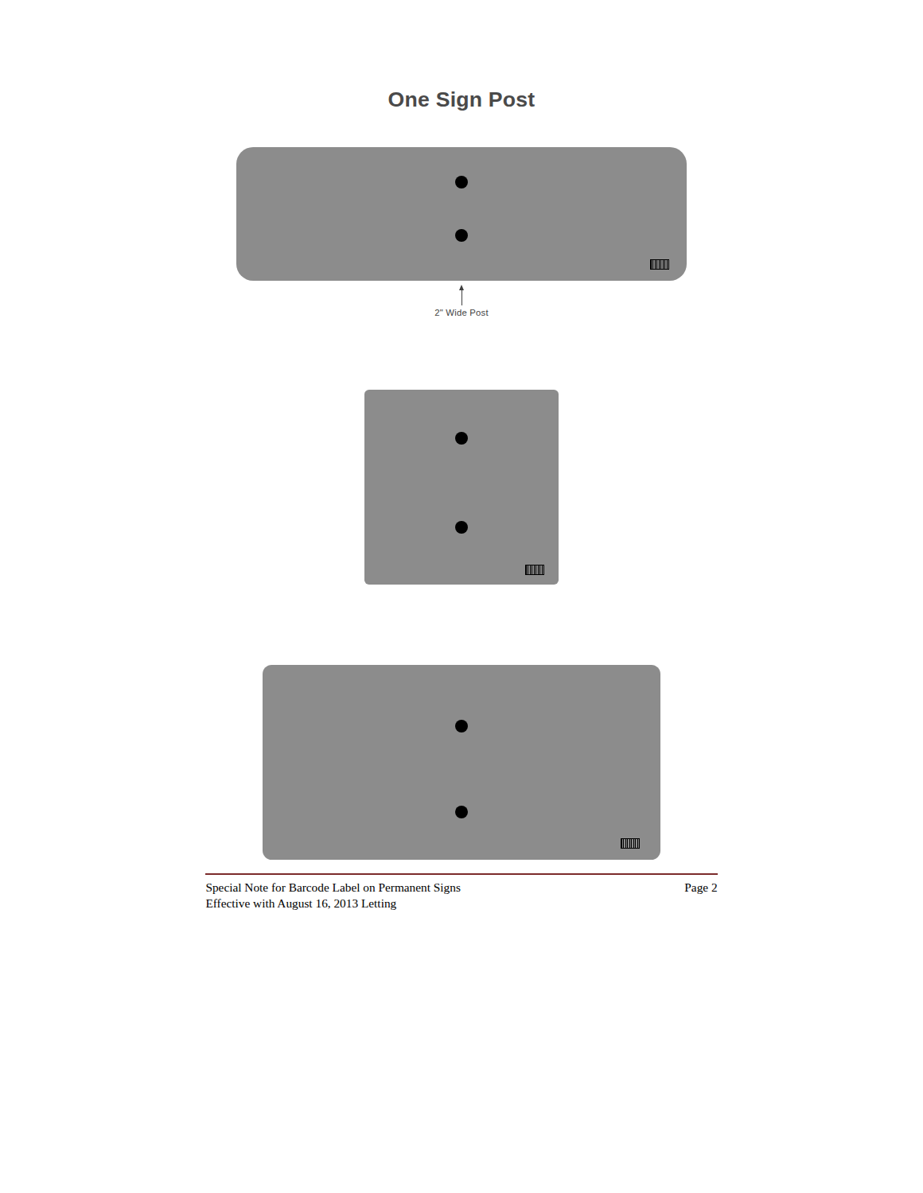One Sign Post
2" Wide Post
Special Note for Barcode Label on Permanent Signs
Effective with August 16, 2013 Letting
Page 2